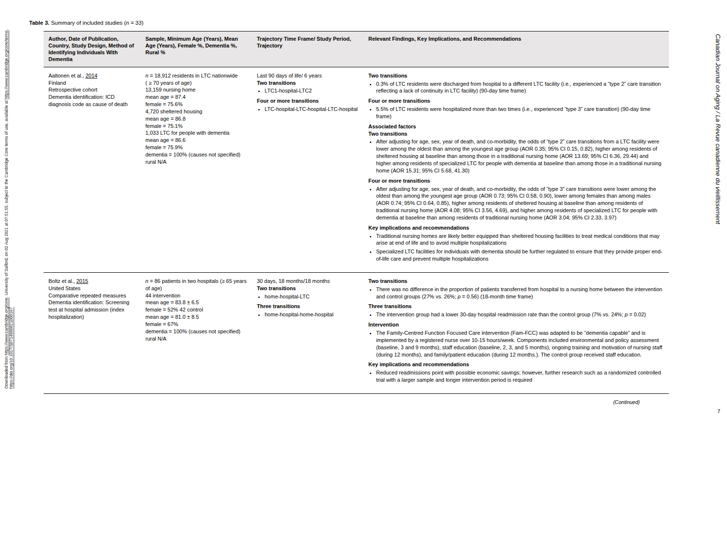Downloaded from https://www.cambridge.org/core. University of Salford, on 02 Aug 2021 at 07:51:55, subject to the Cambridge Core terms of use, available at https://www.cambridge.org/core/terms.
https://doi.org/10.1017/S0714980821000167
Canadian Journal on Aging / La Revue canadienne du vieillissement
7
Table 3. Summary of included studies (n = 33)
| Author, Date of Publication, Country, Study Design, Method of Identifying Individuals With Dementia | Sample, Minimum Age (Years), Mean Age (Years), Female %, Dementia %, Rural % | Trajectory Time Frame/ Study Period, Trajectory | Relevant Findings, Key Implications, and Recommendations |
| --- | --- | --- | --- |
| Aaltonen et al., 2014 Finland Retrospective cohort Dementia identification: ICD diagnosis code as cause of death | n = 18,912 residents in LTC nationwide ( ≥ 70 years of age) 13,159 nursing home mean age = 87.4 female = 75.6% 4,720 sheltered housing mean age = 86.8 female = 75.1% 1,033 LTC for people with dementia mean age = 86.6 female = 75.9% dementia = 100% (causes not specified) rural N/A | Last 90 days of life/ 6 years Two transitions LTC1-hospital-LTC2 Four or more transitions LTC-hospital-LTC-hospital-LTC-hospital | Two transitions 0.3% of LTC residents were discharged from hospital to a different LTC facility (i.e., experienced a “type 2” care transition reflecting a lack of continuity in LTC facility) (90-day time frame) Four or more transitions 5.5% of LTC residents were hospitalized more than two times (i.e., experienced “type 3” care transition) (90-day time frame) Associated factors Two transitions After adjusting for age, sex, year of death, and co-morbidity, the odds of “type 2” care transitions from a LTC facility were lower among the oldest than among the youngest age group (AOR 0.35; 95% CI 0.15, 0.82), higher among residents of sheltered housing at baseline than among those in a traditional nursing home (AOR 13.69; 95% CI 6.36, 29.44) and higher among residents of specialized LTC for people with dementia at baseline than among those in a traditional nursing home (AOR 15.31; 95% CI 5.68, 41.30) Four or more transitions After adjusting for age, sex, year of death, and co-morbidity, the odds of “type 3” care transitions were lower among the oldest than among the youngest age group (AOR 0.73; 95% CI 0.58, 0.90), lower among females than among males (AOR 0.74; 95% CI 0.64, 0.85), higher among residents of sheltered housing at baseline than among residents of traditional nursing home (AOR 4.08; 95% CI 3.56, 4.69), and higher among residents of specialized LTC for people with dementia at baseline than among residents of traditional nursing home (AOR 3.04; 95% CI 2.33, 3.97) Key implications and recommendations Traditional nursing homes are likely better equipped than sheltered housing facilities to treat medical conditions that may arise at end of life and to avoid multiple hospitalizations Specialized LTC facilities for individuals with dementia should be further regulated to ensure that they provide proper end-of-life care and prevent multiple hospitalizations |
| Boltz et al., 2015 United States Comparative repeated measures Dementia identification: Screening test at hospital admission (index hospitalization) | n = 86 patients in two hospitals (≥ 65 years of age) 44 intervention mean age = 83.8 ± 6.5 female = 52% 42 control mean age = 81.0 ± 8.5 female = 67% dementia = 100% (causes not specified) rural N/A | 30 days, 18 months/18 months Two transitions home-hospital-LTC Three transitions home-hospital-home-hospital | Two transitions There was no difference in the proportion of patients transferred from hospital to a nursing home between the intervention and control groups (27% vs. 26%; p = 0.56) (18-month time frame) Three transitions The intervention group had a lower 30-day hospital readmission rate than the control group (7% vs. 24%; p = 0.02) Intervention The Family-Centred Function Focused Care intervention (Fam-FCC) was adapted to be “dementia capable” and is implemented by a registered nurse over 10-15 hours/week. Components included environmental and policy assessment (baseline, 3 and 9 months), staff education (baseline, 2, 3, and 5 months), ongoing training and motivation of nursing staff (during 12 months), and family/patient education (during 12 months.). The control group received staff education. Key implications and recommendations Reduced readmissions point with possible economic savings; however, further research such as a randomized controlled trial with a larger sample and longer intervention period is required |
(Continued)